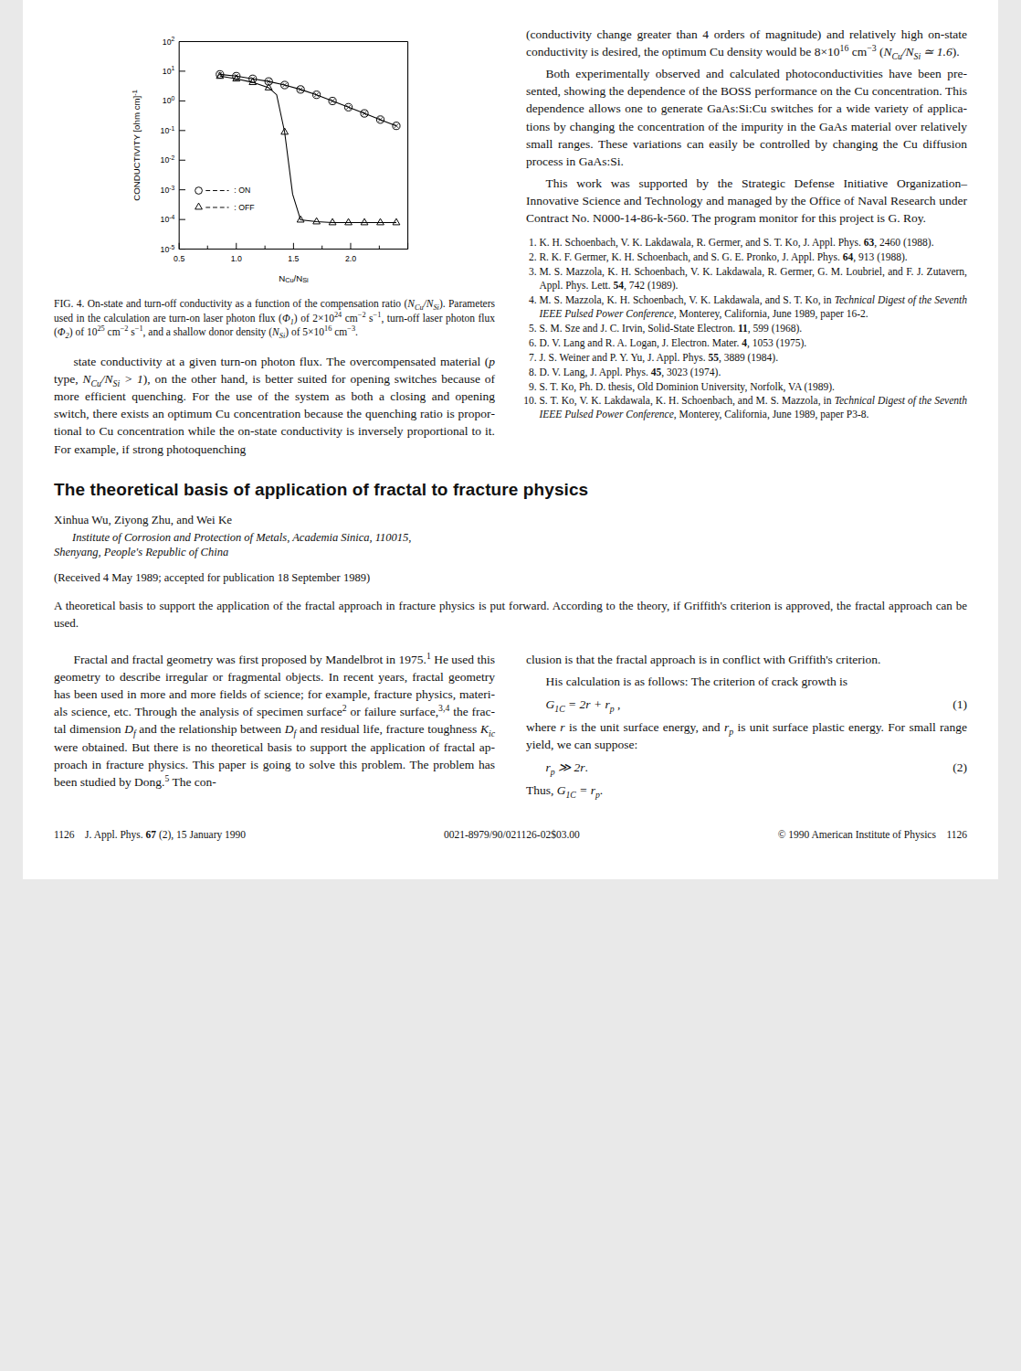102 101 100 10-1 10-2 10-3 10-4 10-5 0.5 1.0 1.5 2.0 NCu/NSi CONDUCTIVITY [ohm cm]-1 : ON : OFF
FIG. 4. On-state and turn-off conductivity as a function of the compensation ratio (NCu/NSi). Parameters used in the calculation are turn-on laser photon flux (Φ1) of 2×1024 cm−2 s−1, turn-off laser photon flux (Φ2) of 1025 cm−2 s−1, and a shallow donor density (NSi) of 5×1016 cm−3.
state conductivity at a given turn-on photon flux. The overcompensated material (p type, NCu/NSi > 1), on the other hand, is better suited for opening switches because of more efficient quenching. For the use of the system as both a closing and opening switch, there exists an optimum Cu concentration because the quenching ratio is proportional to Cu concentration while the on-state conductivity is inversely proportional to it. For example, if strong photoquenching
(conductivity change greater than 4 orders of magnitude) and relatively high on-state conductivity is desired, the optimum Cu density would be 8×1016 cm−3 (NCu/NSi ≃ 1.6).
Both experimentally observed and calculated photoconductivities have been presented, showing the dependence of the BOSS performance on the Cu concentration. This dependence allows one to generate GaAs:Si:Cu switches for a wide variety of applications by changing the concentration of the impurity in the GaAs material over relatively small ranges. These variations can easily be controlled by changing the Cu diffusion process in GaAs:Si.
This work was supported by the Strategic Defense Initiative Organization–Innovative Science and Technology and managed by the Office of Naval Research under Contract No. N000-14-86-k-560. The program monitor for this project is G. Roy.
K. H. Schoenbach, V. K. Lakdawala, R. Germer, and S. T. Ko, J. Appl. Phys. 63, 2460 (1988).
R. K. F. Germer, K. H. Schoenbach, and S. G. E. Pronko, J. Appl. Phys. 64, 913 (1988).
M. S. Mazzola, K. H. Schoenbach, V. K. Lakdawala, R. Germer, G. M. Loubriel, and F. J. Zutavern, Appl. Phys. Lett. 54, 742 (1989).
M. S. Mazzola, K. H. Schoenbach, V. K. Lakdawala, and S. T. Ko, in Technical Digest of the Seventh IEEE Pulsed Power Conference, Monterey, California, June 1989, paper 16-2.
S. M. Sze and J. C. Irvin, Solid-State Electron. 11, 599 (1968).
D. V. Lang and R. A. Logan, J. Electron. Mater. 4, 1053 (1975).
J. S. Weiner and P. Y. Yu, J. Appl. Phys. 55, 3889 (1984).
D. V. Lang, J. Appl. Phys. 45, 3023 (1974).
S. T. Ko, Ph. D. thesis, Old Dominion University, Norfolk, VA (1989).
S. T. Ko, V. K. Lakdawala, K. H. Schoenbach, and M. S. Mazzola, in Technical Digest of the Seventh IEEE Pulsed Power Conference, Monterey, California, June 1989, paper P3-8.
The theoretical basis of application of fractal to fracture physics
Xinhua Wu, Ziyong Zhu, and Wei Ke
Institute of Corrosion and Protection of Metals, Academia Sinica, 110015,
Shenyang, People's Republic of China
(Received 4 May 1989; accepted for publication 18 September 1989)
A theoretical basis to support the application of the fractal approach in fracture physics is put forward. According to the theory, if Griffith's criterion is approved, the fractal approach can be used.
Fractal and fractal geometry was first proposed by Mandelbrot in 1975.1 He used this geometry to describe irregular or fragmental objects. In recent years, fractal geometry has been used in more and more fields of science; for example, fracture physics, materials science, etc. Through the analysis of specimen surface2 or failure surface,3,4 the fractal dimension Df and the relationship between Df and residual life, fracture toughness Kic were obtained. But there is no theoretical basis to support the application of fractal approach in fracture physics. This paper is going to solve this problem. The problem has been studied by Dong.5 The con-
clusion is that the fractal approach is in conflict with Griffith's criterion.
His calculation is as follows: The criterion of crack growth is
G1C = 2r + rp ,
(1)
where r is the unit surface energy, and rp is unit surface plastic energy. For small range yield, we can suppose:
rp ≫ 2r.
(2)
Thus, G1C = rp.
1126 J. Appl. Phys. 67 (2), 15 January 1990 0021-8979/90/021126-02$03.00 © 1990 American Institute of Physics 1126